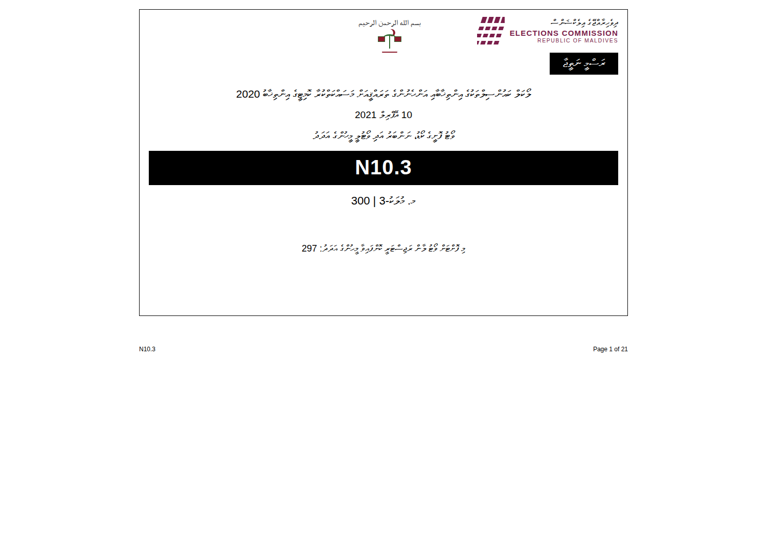ދިވެހިރާއްޖޭގެ އިލެކްޝަންސް
ELECTIONS COMMISSION
REPUBLIC OF MALDIVES
بسم الله الرحمن الرحيم
ރަސްމީ ނަތީޖާ
ލޯކަލް ކައުންސިލްތަކުގެ އިންތިޚާބާއި އަންހެނުންގެ ތަރައްޤީއަށް މަސައްކަތްކުރާ ކޮމިޓީގެ އިންތިޚާބު 2020
10 އޭޕްރިލް 2021
ވޯޓު ފޮށީގެ ކޯޑު، ނަންބަރު އަދި ވޯޓުލީ މީހުންގެ އަދަދު
N10.3
މ. މުލަކު-3 | 300
މި ފޮށްޓަށް ވޯޓު ލާން ރަޖިސްޓަރީ ކޮށްފައިވާ މީހުންގެ އަދަދު: 297
Page 1 of 21
N10.3